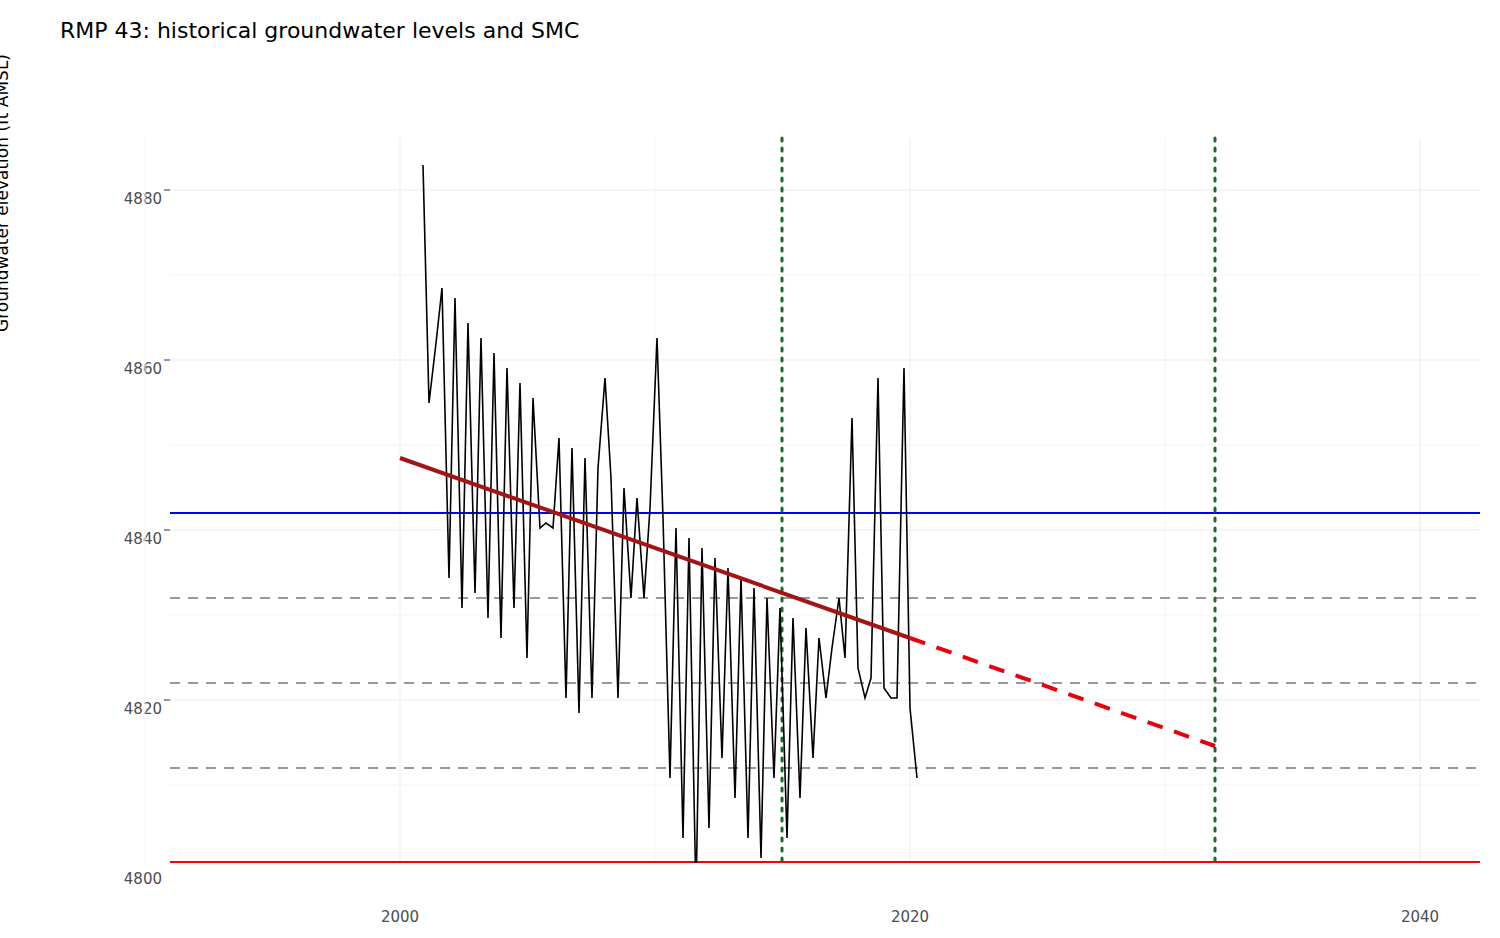RMP 43: historical groundwater levels and SMC
Groundwater elevation (ft AMSL)
4880
4860
4840
4820
4800
2000
2020
2040
RMP 43: historical groundwater levels and SMC Black line: measured groundwater elevation, oscillating seasonally and declining overall from about 4883 ft in 2000 to about 4816 ft in 2021, with a minimum near 4798 ft around 2014. Dark red line: linear trend, solid through the measured period and dashed as a projection to about 2032. Blue horizontal line at about 4842 ft. Red horizontal line at about 4801 ft. Three dashed grey horizontal lines at about 4832, 4822 and 4812 ft. Two dotted green vertical lines at about 2015 and 2032.
Axis scales shown in the figure
| Axis | Labelled values |
| --- | --- |
| Groundwater elevation (ft AMSL) | 4800, 4820, 4840, 4860, 4880 |
| Year | 2000, 2020, 2040 |